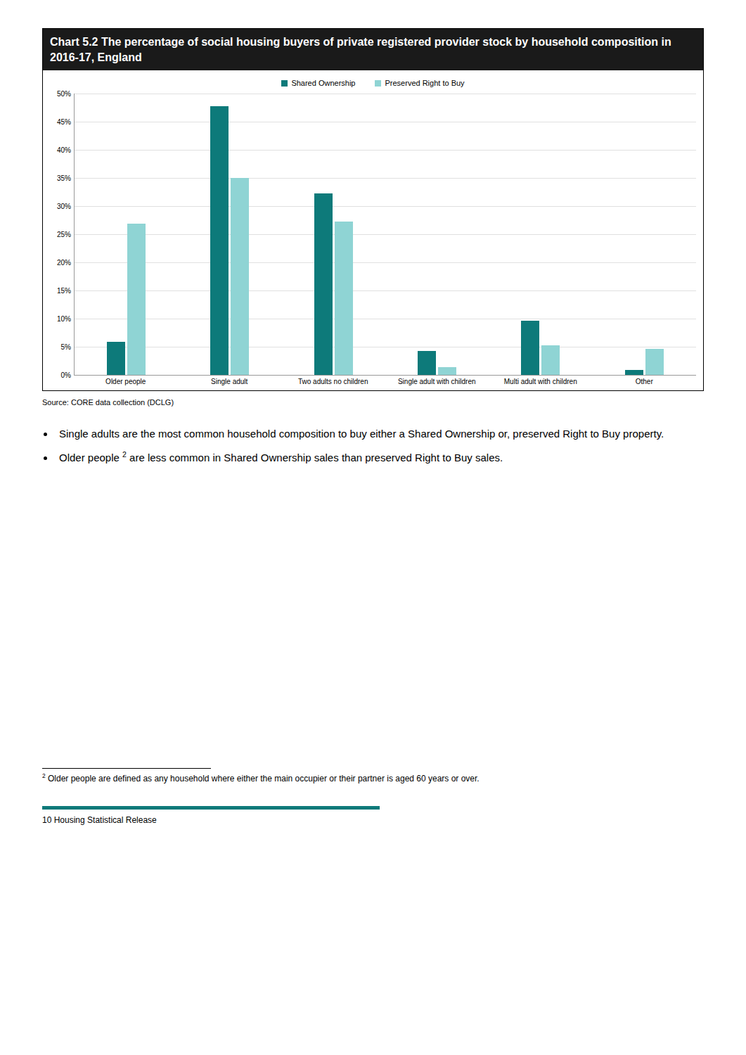Chart 5.2 The percentage of social housing buyers of private registered provider stock by household composition in 2016-17, England
Shared Ownership Preserved Right to Buy
50%
45%
40%
35%
30%
25%
20%
15%
10%
5%
0%
Older people
Single adult
Two adults no children
Single adult with children
Multi adult with children
Other
Source: CORE data collection (DCLG)
Single adults are the most common household composition to buy either a Shared Ownership or, preserved Right to Buy property.
Older people 2 are less common in Shared Ownership sales than preserved Right to Buy sales.
2 Older people are defined as any household where either the main occupier or their partner is aged 60 years or over.
10 Housing Statistical Release